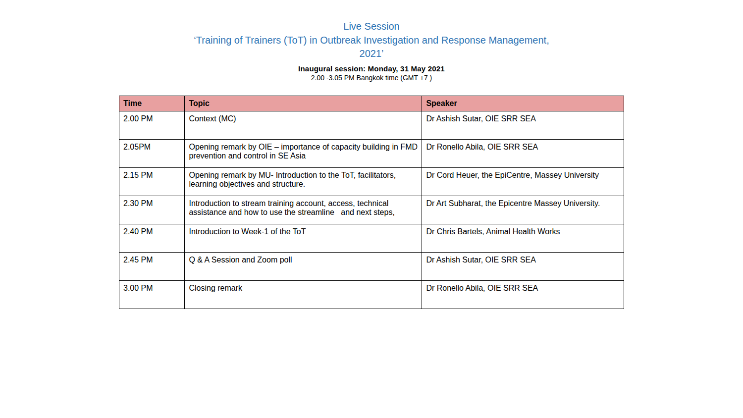Live Session
‘Training of Trainers (ToT) in Outbreak Investigation and Response Management, 2021’
Inaugural session: Monday, 31 May 2021
2.00 -3.05 PM Bangkok time (GMT +7 )
| Time | Topic | Speaker |
| --- | --- | --- |
| 2.00 PM | Context (MC) | Dr Ashish Sutar, OIE SRR SEA |
| 2.05PM | Opening remark by OIE – importance of capacity building in FMD prevention and control in SE Asia | Dr Ronello Abila, OIE SRR SEA |
| 2.15 PM | Opening remark by MU- Introduction to the ToT, facilitators, learning objectives and structure. | Dr Cord Heuer, the EpiCentre, Massey University |
| 2.30 PM | Introduction to stream training account, access, technical assistance and how to use the streamline and next steps, | Dr Art Subharat, the Epicentre Massey University. |
| 2.40 PM | Introduction to Week-1 of the ToT | Dr Chris Bartels, Animal Health Works |
| 2.45 PM | Q & A Session and Zoom poll | Dr Ashish Sutar, OIE SRR SEA |
| 3.00 PM | Closing remark | Dr Ronello Abila, OIE SRR SEA |